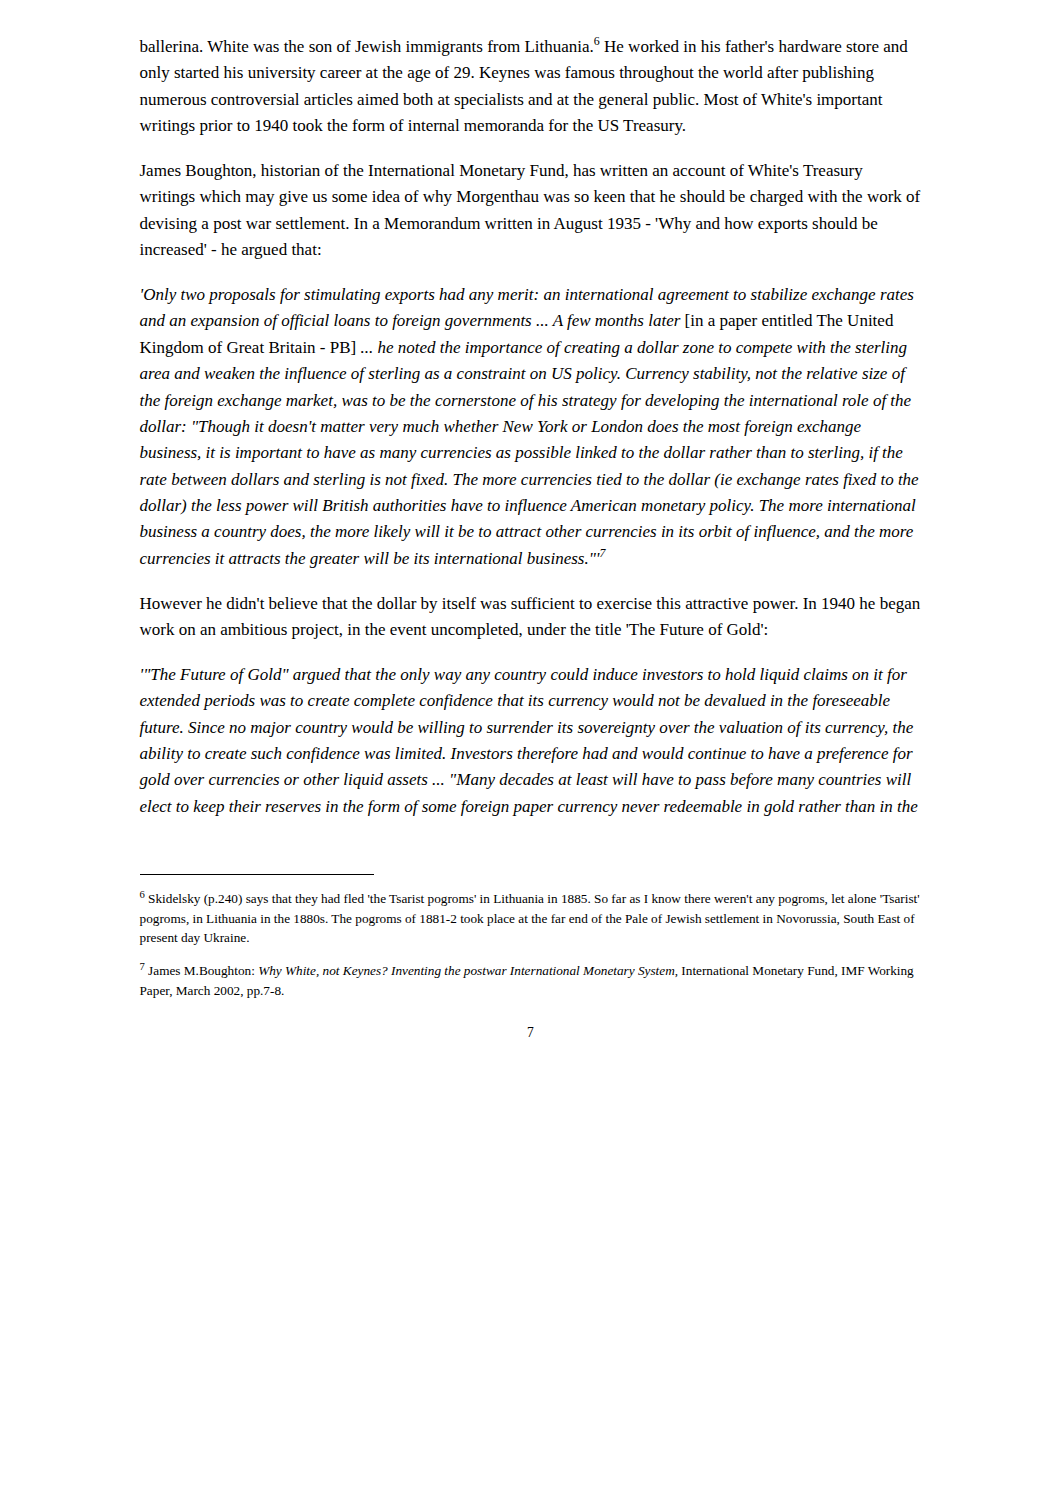ballerina. White was the son of Jewish immigrants from Lithuania.6 He worked in his father's hardware store and only started his university career at the age of 29. Keynes was famous throughout the world after publishing numerous controversial articles aimed both at specialists and at the general public. Most of White's important writings prior to 1940 took the form of internal memoranda for the US Treasury.
James Boughton, historian of the International Monetary Fund, has written an account of White's Treasury writings which may give us some idea of why Morgenthau was so keen that he should be charged with the work of devising a post war settlement. In a Memorandum written in August 1935 - 'Why and how exports should be increased' - he argued that:
'Only two proposals for stimulating exports had any merit: an international agreement to stabilize exchange rates and an expansion of official loans to foreign governments ... A few months later [in a paper entitled The United Kingdom of Great Britain - PB] ... he noted the importance of creating a dollar zone to compete with the sterling area and weaken the influence of sterling as a constraint on US policy. Currency stability, not the relative size of the foreign exchange market, was to be the cornerstone of his strategy for developing the international role of the dollar: "Though it doesn't matter very much whether New York or London does the most foreign exchange business, it is important to have as many currencies as possible linked to the dollar rather than to sterling, if the rate between dollars and sterling is not fixed. The more currencies tied to the dollar (ie exchange rates fixed to the dollar) the less power will British authorities have to influence American monetary policy. The more international business a country does, the more likely will it be to attract other currencies in its orbit of influence, and the more currencies it attracts the greater will be its international business."'7
However he didn't believe that the dollar by itself was sufficient to exercise this attractive power. In 1940 he began work on an ambitious project, in the event uncompleted, under the title 'The Future of Gold':
'"The Future of Gold" argued that the only way any country could induce investors to hold liquid claims on it for extended periods was to create complete confidence that its currency would not be devalued in the foreseeable future. Since no major country would be willing to surrender its sovereignty over the valuation of its currency, the ability to create such confidence was limited. Investors therefore had and would continue to have a preference for gold over currencies or other liquid assets ... "Many decades at least will have to pass before many countries will elect to keep their reserves in the form of some foreign paper currency never redeemable in gold rather than in the
6 Skidelsky (p.240) says that they had fled 'the Tsarist pogroms' in Lithuania in 1885. So far as I know there weren't any pogroms, let alone 'Tsarist' pogroms, in Lithuania in the 1880s. The pogroms of 1881-2 took place at the far end of the Pale of Jewish settlement in Novorussia, South East of present day Ukraine.
7 James M.Boughton: Why White, not Keynes? Inventing the postwar International Monetary System, International Monetary Fund, IMF Working Paper, March 2002, pp.7-8.
7